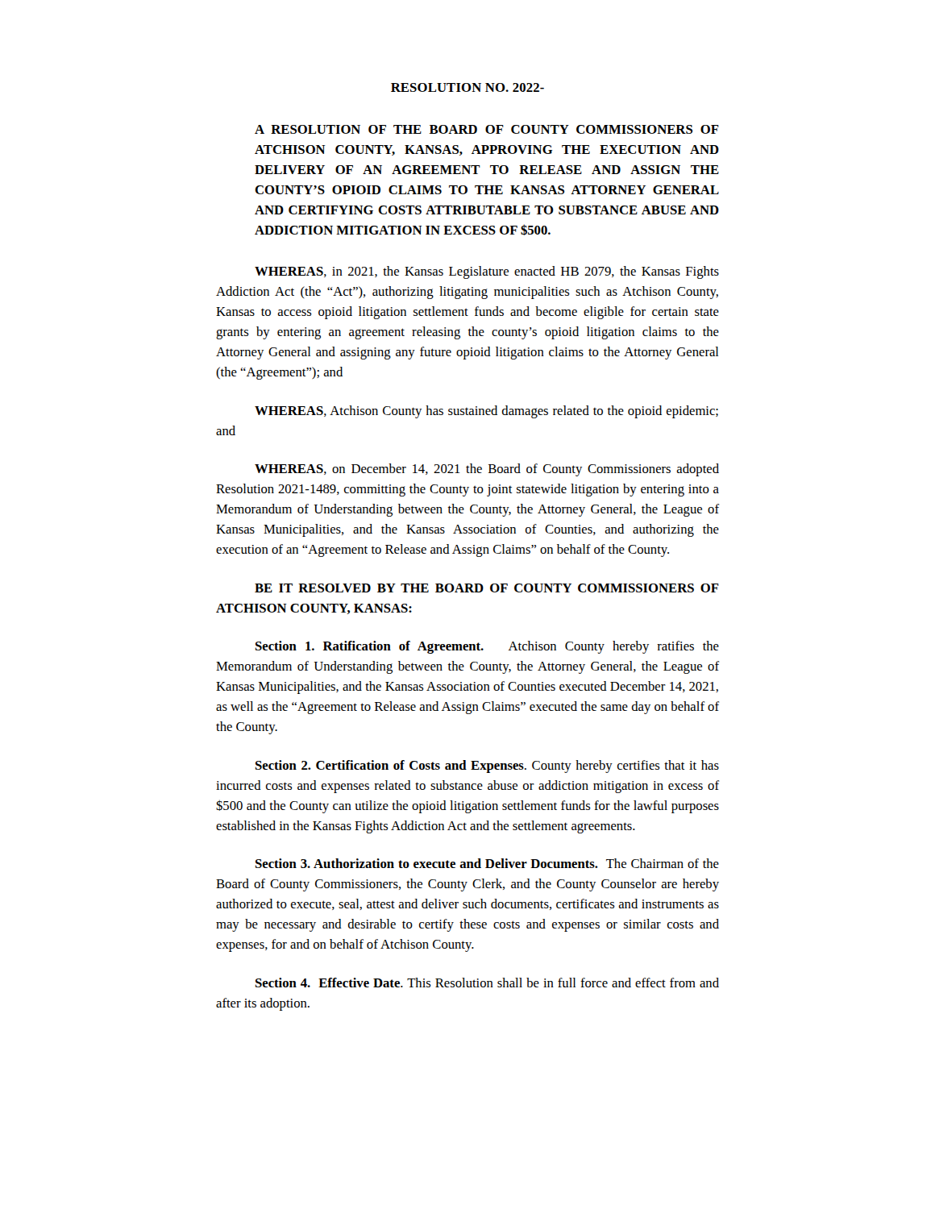RESOLUTION NO. 2022-
A RESOLUTION OF THE BOARD OF COUNTY COMMISSIONERS OF ATCHISON COUNTY, KANSAS, APPROVING THE EXECUTION AND DELIVERY OF AN AGREEMENT TO RELEASE AND ASSIGN THE COUNTY’S OPIOID CLAIMS TO THE KANSAS ATTORNEY GENERAL AND CERTIFYING COSTS ATTRIBUTABLE TO SUBSTANCE ABUSE AND ADDICTION MITIGATION IN EXCESS OF $500.
WHEREAS, in 2021, the Kansas Legislature enacted HB 2079, the Kansas Fights Addiction Act (the “Act”), authorizing litigating municipalities such as Atchison County, Kansas to access opioid litigation settlement funds and become eligible for certain state grants by entering an agreement releasing the county’s opioid litigation claims to the Attorney General and assigning any future opioid litigation claims to the Attorney General (the “Agreement”); and
WHEREAS, Atchison County has sustained damages related to the opioid epidemic; and
WHEREAS, on December 14, 2021 the Board of County Commissioners adopted Resolution 2021-1489, committing the County to joint statewide litigation by entering into a Memorandum of Understanding between the County, the Attorney General, the League of Kansas Municipalities, and the Kansas Association of Counties, and authorizing the execution of an “Agreement to Release and Assign Claims” on behalf of the County.
BE IT RESOLVED BY THE BOARD OF COUNTY COMMISSIONERS OF ATCHISON COUNTY, KANSAS:
Section 1. Ratification of Agreement. Atchison County hereby ratifies the Memorandum of Understanding between the County, the Attorney General, the League of Kansas Municipalities, and the Kansas Association of Counties executed December 14, 2021, as well as the “Agreement to Release and Assign Claims” executed the same day on behalf of the County.
Section 2. Certification of Costs and Expenses. County hereby certifies that it has incurred costs and expenses related to substance abuse or addiction mitigation in excess of $500 and the County can utilize the opioid litigation settlement funds for the lawful purposes established in the Kansas Fights Addiction Act and the settlement agreements.
Section 3. Authorization to execute and Deliver Documents. The Chairman of the Board of County Commissioners, the County Clerk, and the County Counselor are hereby authorized to execute, seal, attest and deliver such documents, certificates and instruments as may be necessary and desirable to certify these costs and expenses or similar costs and expenses, for and on behalf of Atchison County.
Section 4. Effective Date. This Resolution shall be in full force and effect from and after its adoption.